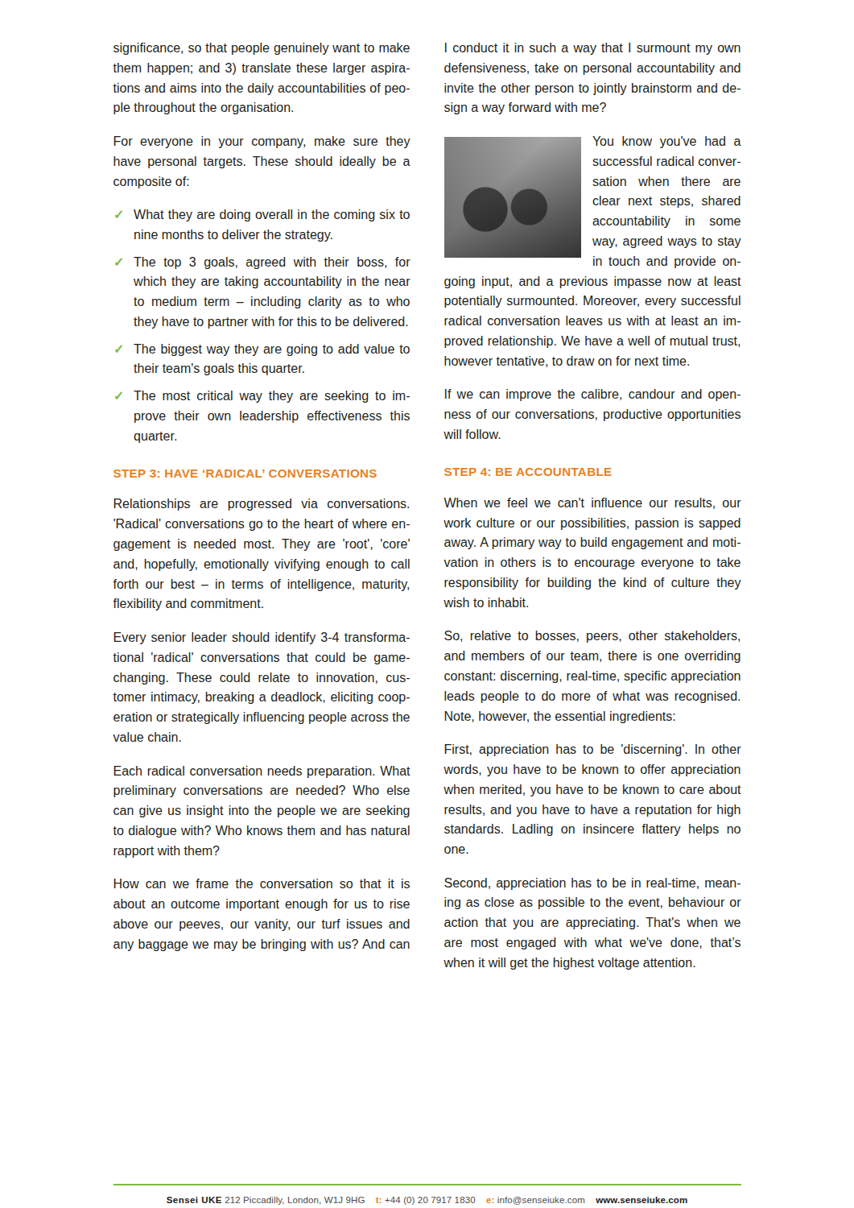significance, so that people genuinely want to make them happen; and 3) translate these larger aspirations and aims into the daily accountabilities of people throughout the organisation.
For everyone in your company, make sure they have personal targets. These should ideally be a composite of:
What they are doing overall in the coming six to nine months to deliver the strategy.
The top 3 goals, agreed with their boss, for which they are taking accountability in the near to medium term – including clarity as to who they have to partner with for this to be delivered.
The biggest way they are going to add value to their team's goals this quarter.
The most critical way they are seeking to improve their own leadership effectiveness this quarter.
Step 3: Have ‘Radical’ Conversations
Relationships are progressed via conversations. 'Radical' conversations go to the heart of where engagement is needed most. They are 'root', 'core' and, hopefully, emotionally vivifying enough to call forth our best – in terms of intelligence, maturity, flexibility and commitment.
Every senior leader should identify 3-4 transformational 'radical' conversations that could be game-changing. These could relate to innovation, customer intimacy, breaking a deadlock, eliciting cooperation or strategically influencing people across the value chain.
Each radical conversation needs preparation. What preliminary conversations are needed? Who else can give us insight into the people we are seeking to dialogue with? Who knows them and has natural rapport with them?
How can we frame the conversation so that it is about an outcome important enough for us to rise above our peeves, our vanity, our turf issues and any baggage we may be bringing with us? And can I conduct it in such a way that I surmount my own defensiveness, take on personal accountability and invite the other person to jointly brainstorm and design a way forward with me?
You know you've had a successful radical conversation when there are clear next steps, shared accountability in some way, agreed ways to stay in touch and provide ongoing input, and a previous impasse now at least potentially surmounted. Moreover, every successful radical conversation leaves us with at least an improved relationship. We have a well of mutual trust, however tentative, to draw on for next time.
If we can improve the calibre, candour and openness of our conversations, productive opportunities will follow.
Step 4: Be Accountable
When we feel we can't influence our results, our work culture or our possibilities, passion is sapped away. A primary way to build engagement and motivation in others is to encourage everyone to take responsibility for building the kind of culture they wish to inhabit.
So, relative to bosses, peers, other stakeholders, and members of our team, there is one overriding constant: discerning, real-time, specific appreciation leads people to do more of what was recognised. Note, however, the essential ingredients:
First, appreciation has to be 'discerning'. In other words, you have to be known to offer appreciation when merited, you have to be known to care about results, and you have to have a reputation for high standards. Ladling on insincere flattery helps no one.
Second, appreciation has to be in real-time, meaning as close as possible to the event, behaviour or action that you are appreciating. That's when we are most engaged with what we've done, that’s when it will get the highest voltage attention.
Sensei UKE 212 Piccadilly, London, W1J 9HG t: +44 (0) 20 7917 1830 e: info@senseiuke.com www.senseiuke.com